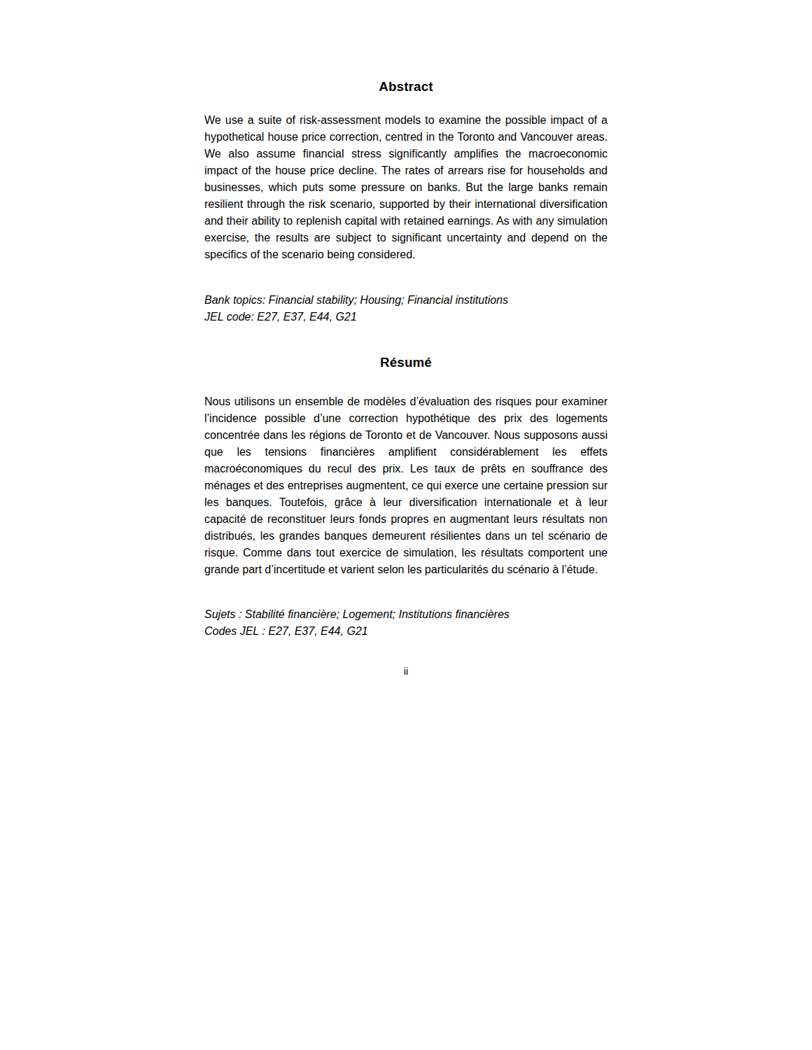Abstract
We use a suite of risk-assessment models to examine the possible impact of a hypothetical house price correction, centred in the Toronto and Vancouver areas. We also assume financial stress significantly amplifies the macroeconomic impact of the house price decline. The rates of arrears rise for households and businesses, which puts some pressure on banks. But the large banks remain resilient through the risk scenario, supported by their international diversification and their ability to replenish capital with retained earnings. As with any simulation exercise, the results are subject to significant uncertainty and depend on the specifics of the scenario being considered.
Bank topics: Financial stability; Housing; Financial institutions JEL code: E27, E37, E44, G21
Résumé
Nous utilisons un ensemble de modèles d’évaluation des risques pour examiner l’incidence possible d’une correction hypothétique des prix des logements concentrée dans les régions de Toronto et de Vancouver. Nous supposons aussi que les tensions financières amplifient considérablement les effets macroéconomiques du recul des prix. Les taux de prêts en souffrance des ménages et des entreprises augmentent, ce qui exerce une certaine pression sur les banques. Toutefois, grâce à leur diversification internationale et à leur capacité de reconstituer leurs fonds propres en augmentant leurs résultats non distribués, les grandes banques demeurent résilientes dans un tel scénario de risque. Comme dans tout exercice de simulation, les résultats comportent une grande part d’incertitude et varient selon les particularités du scénario à l’étude.
Sujets : Stabilité financière; Logement; Institutions financières Codes JEL : E27, E37, E44, G21
ii